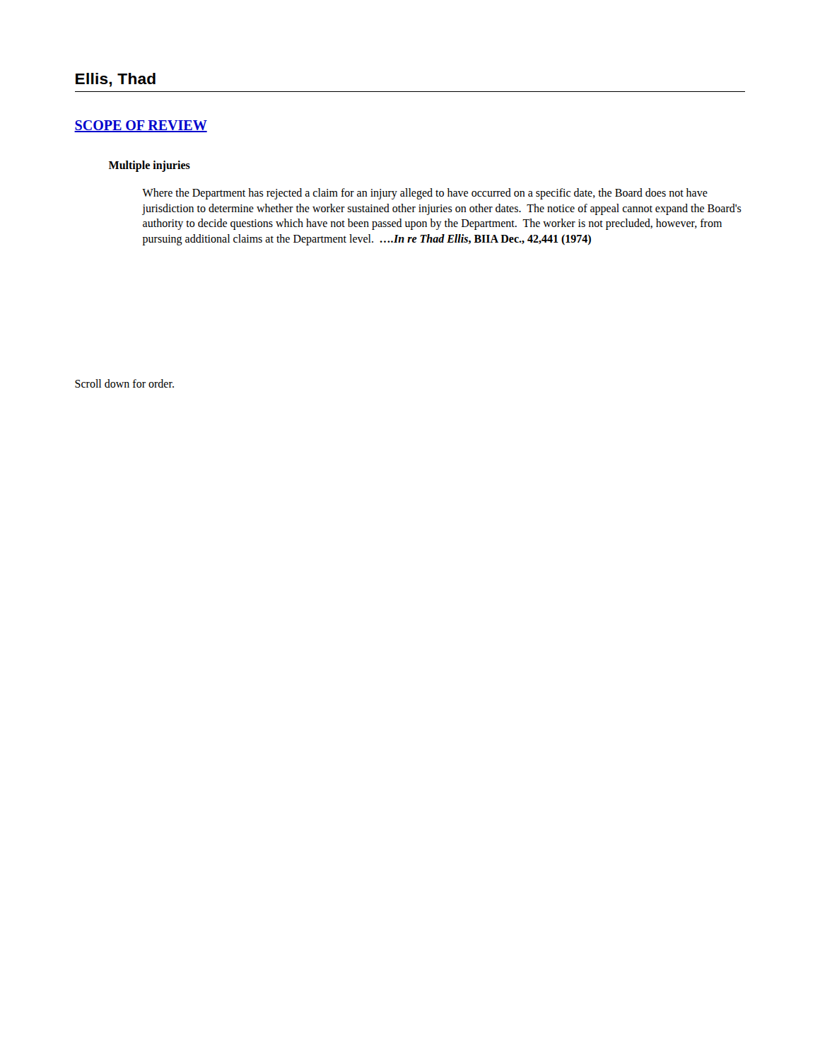Ellis, Thad
SCOPE OF REVIEW
Multiple injuries
Where the Department has rejected a claim for an injury alleged to have occurred on a specific date, the Board does not have jurisdiction to determine whether the worker sustained other injuries on other dates. The notice of appeal cannot expand the Board's authority to decide questions which have not been passed upon by the Department. The worker is not precluded, however, from pursuing additional claims at the Department level. ….In re Thad Ellis, BIIA Dec., 42,441 (1974)
Scroll down for order.